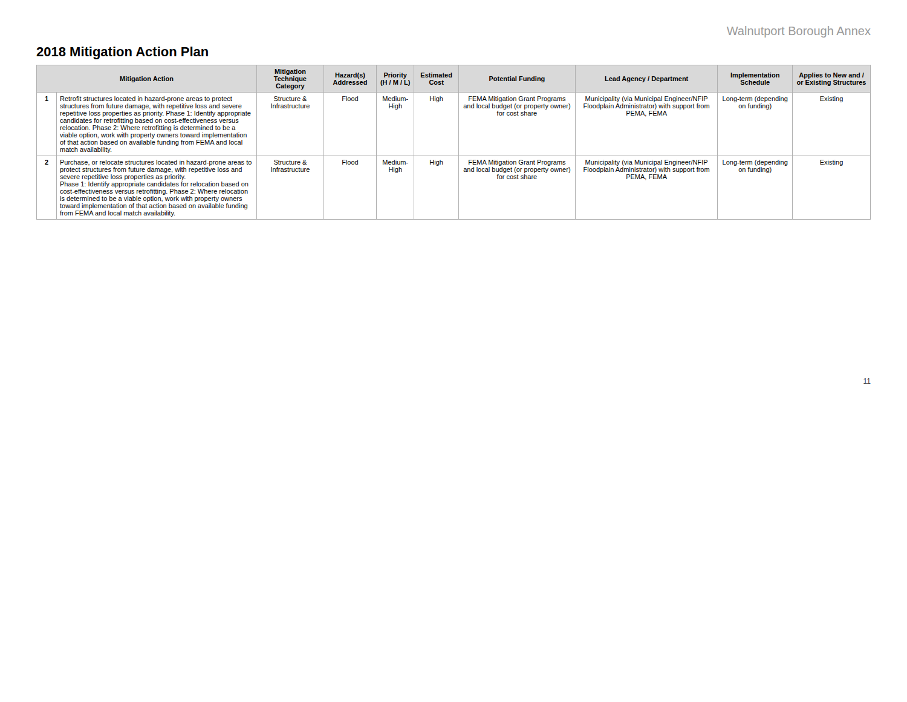Walnutport Borough Annex
2018 Mitigation Action Plan
| Mitigation Action | Mitigation Technique Category | Hazard(s) Addressed | Priority (H / M / L) | Estimated Cost | Potential Funding | Lead Agency / Department | Implementation Schedule | Applies to New and / or Existing Structures |
| --- | --- | --- | --- | --- | --- | --- | --- | --- |
| 1 | Retrofit structures located in hazard-prone areas to protect structures from future damage, with repetitive loss and severe repetitive loss properties as priority. Phase 1: Identify appropriate candidates for retrofitting based on cost-effectiveness versus relocation. Phase 2: Where retrofitting is determined to be a viable option, work with property owners toward implementation of that action based on available funding from FEMA and local match availability. | Structure & Infrastructure | Flood | Medium-High | High | FEMA Mitigation Grant Programs and local budget (or property owner) for cost share | Municipality (via Municipal Engineer/NFIP Floodplain Administrator) with support from PEMA, FEMA | Long-term (depending on funding) | Existing |
| 2 | Purchase, or relocate structures located in hazard-prone areas to protect structures from future damage, with repetitive loss and severe repetitive loss properties as priority. Phase 1: Identify appropriate candidates for relocation based on cost-effectiveness versus retrofitting. Phase 2: Where relocation is determined to be a viable option, work with property owners toward implementation of that action based on available funding from FEMA and local match availability. | Structure & Infrastructure | Flood | Medium-High | High | FEMA Mitigation Grant Programs and local budget (or property owner) for cost share | Municipality (via Municipal Engineer/NFIP Floodplain Administrator) with support from PEMA, FEMA | Long-term (depending on funding) | Existing |
11